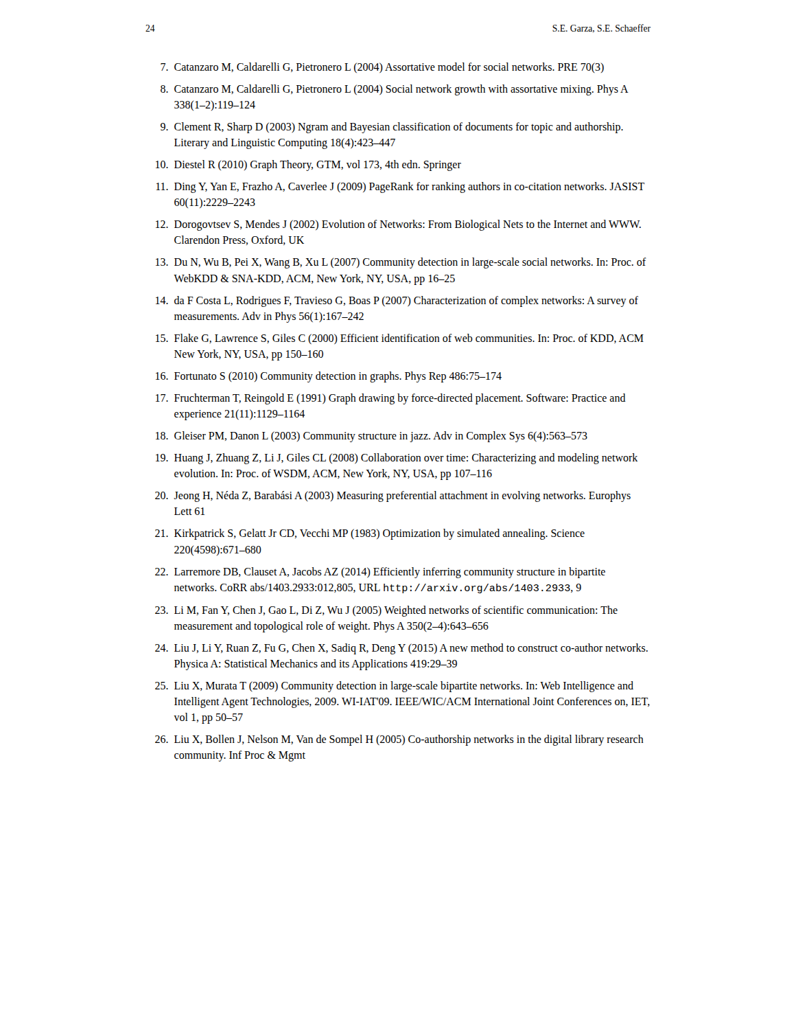24 S.E. Garza, S.E. Schaeffer
Catanzaro M, Caldarelli G, Pietronero L (2004) Assortative model for social networks. PRE 70(3)
Catanzaro M, Caldarelli G, Pietronero L (2004) Social network growth with assortative mixing. Phys A 338(1–2):119–124
Clement R, Sharp D (2003) Ngram and Bayesian classification of documents for topic and authorship. Literary and Linguistic Computing 18(4):423–447
Diestel R (2010) Graph Theory, GTM, vol 173, 4th edn. Springer
Ding Y, Yan E, Frazho A, Caverlee J (2009) PageRank for ranking authors in co-citation networks. JASIST 60(11):2229–2243
Dorogovtsev S, Mendes J (2002) Evolution of Networks: From Biological Nets to the Internet and WWW. Clarendon Press, Oxford, UK
Du N, Wu B, Pei X, Wang B, Xu L (2007) Community detection in large-scale social networks. In: Proc. of WebKDD & SNA-KDD, ACM, New York, NY, USA, pp 16–25
da F Costa L, Rodrigues F, Travieso G, Boas P (2007) Characterization of complex networks: A survey of measurements. Adv in Phys 56(1):167–242
Flake G, Lawrence S, Giles C (2000) Efficient identification of web communities. In: Proc. of KDD, ACM New York, NY, USA, pp 150–160
Fortunato S (2010) Community detection in graphs. Phys Rep 486:75–174
Fruchterman T, Reingold E (1991) Graph drawing by force-directed placement. Software: Practice and experience 21(11):1129–1164
Gleiser PM, Danon L (2003) Community structure in jazz. Adv in Complex Sys 6(4):563–573
Huang J, Zhuang Z, Li J, Giles CL (2008) Collaboration over time: Characterizing and modeling network evolution. In: Proc. of WSDM, ACM, New York, NY, USA, pp 107–116
Jeong H, Néda Z, Barabási A (2003) Measuring preferential attachment in evolving networks. Europhys Lett 61
Kirkpatrick S, Gelatt Jr CD, Vecchi MP (1983) Optimization by simulated annealing. Science 220(4598):671–680
Larremore DB, Clauset A, Jacobs AZ (2014) Efficiently inferring community structure in bipartite networks. CoRR abs/1403.2933:012,805, URL http://arxiv.org/abs/1403.2933, 9
Li M, Fan Y, Chen J, Gao L, Di Z, Wu J (2005) Weighted networks of scientific communication: The measurement and topological role of weight. Phys A 350(2–4):643–656
Liu J, Li Y, Ruan Z, Fu G, Chen X, Sadiq R, Deng Y (2015) A new method to construct co-author networks. Physica A: Statistical Mechanics and its Applications 419:29–39
Liu X, Murata T (2009) Community detection in large-scale bipartite networks. In: Web Intelligence and Intelligent Agent Technologies, 2009. WI-IAT'09. IEEE/WIC/ACM International Joint Conferences on, IET, vol 1, pp 50–57
Liu X, Bollen J, Nelson M, Van de Sompel H (2005) Co-authorship networks in the digital library research community. Inf Proc & Mgmt